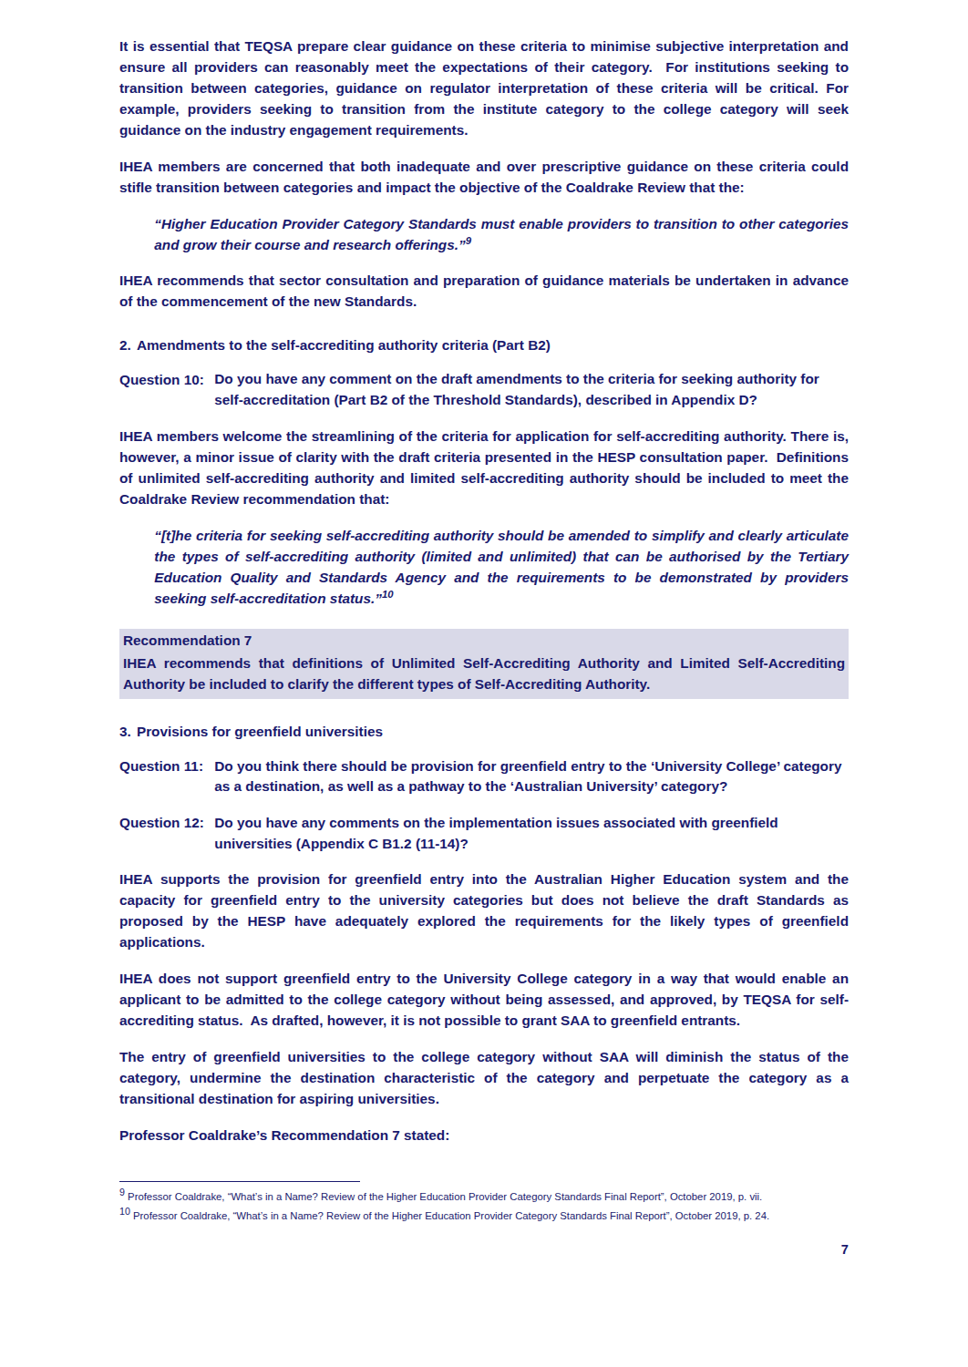It is essential that TEQSA prepare clear guidance on these criteria to minimise subjective interpretation and ensure all providers can reasonably meet the expectations of their category. For institutions seeking to transition between categories, guidance on regulator interpretation of these criteria will be critical. For example, providers seeking to transition from the institute category to the college category will seek guidance on the industry engagement requirements.
IHEA members are concerned that both inadequate and over prescriptive guidance on these criteria could stifle transition between categories and impact the objective of the Coaldrake Review that the:
“Higher Education Provider Category Standards must enable providers to transition to other categories and grow their course and research offerings.”9
IHEA recommends that sector consultation and preparation of guidance materials be undertaken in advance of the commencement of the new Standards.
2. Amendments to the self-accrediting authority criteria (Part B2)
Question 10: Do you have any comment on the draft amendments to the criteria for seeking authority for self-accreditation (Part B2 of the Threshold Standards), described in Appendix D?
IHEA members welcome the streamlining of the criteria for application for self-accrediting authority. There is, however, a minor issue of clarity with the draft criteria presented in the HESP consultation paper. Definitions of unlimited self-accrediting authority and limited self-accrediting authority should be included to meet the Coaldrake Review recommendation that:
“[t]he criteria for seeking self-accrediting authority should be amended to simplify and clearly articulate the types of self-accrediting authority (limited and unlimited) that can be authorised by the Tertiary Education Quality and Standards Agency and the requirements to be demonstrated by providers seeking self-accreditation status.”10
Recommendation 7
IHEA recommends that definitions of Unlimited Self-Accrediting Authority and Limited Self-Accrediting Authority be included to clarify the different types of Self-Accrediting Authority.
3. Provisions for greenfield universities
Question 11: Do you think there should be provision for greenfield entry to the ‘University College’ category as a destination, as well as a pathway to the ‘Australian University’ category?
Question 12: Do you have any comments on the implementation issues associated with greenfield universities (Appendix C B1.2 (11-14)?
IHEA supports the provision for greenfield entry into the Australian Higher Education system and the capacity for greenfield entry to the university categories but does not believe the draft Standards as proposed by the HESP have adequately explored the requirements for the likely types of greenfield applications.
IHEA does not support greenfield entry to the University College category in a way that would enable an applicant to be admitted to the college category without being assessed, and approved, by TEQSA for self-accrediting status. As drafted, however, it is not possible to grant SAA to greenfield entrants.
The entry of greenfield universities to the college category without SAA will diminish the status of the category, undermine the destination characteristic of the category and perpetuate the category as a transitional destination for aspiring universities.
Professor Coaldrake’s Recommendation 7 stated:
9 Professor Coaldrake, “What’s in a Name? Review of the Higher Education Provider Category Standards Final Report”, October 2019, p. vii.
10 Professor Coaldrake, “What’s in a Name? Review of the Higher Education Provider Category Standards Final Report”, October 2019, p. 24.
7